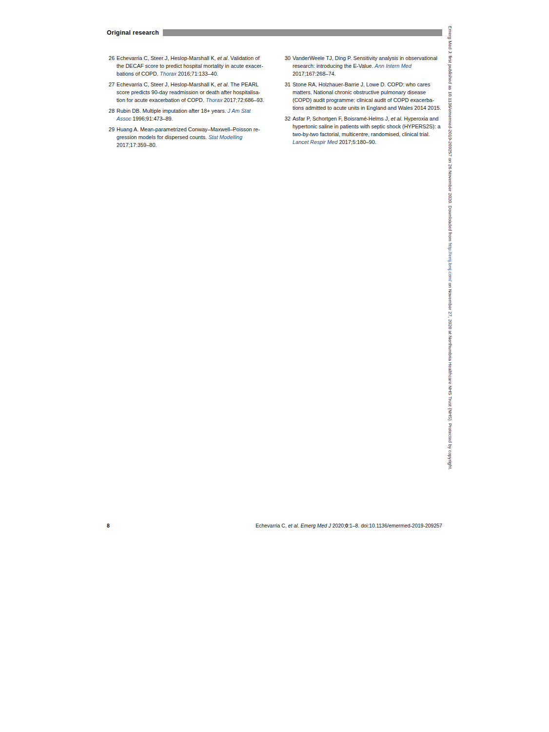Original research
26 Echevarria C, Steer J, Heslop-Marshall K, et al. Validation of the DECAF score to predict hospital mortality in acute exacerbations of COPD. Thorax 2016;71:133–40.
27 Echevarria C, Steer J, Heslop-Marshall K, et al. The PEARL score predicts 90-day readmission or death after hospitalisation for acute exacerbation of COPD. Thorax 2017;72:686–93.
28 Rubin DB. Multiple imputation after 18+ years. J Am Stat Assoc 1996;91:473–89.
29 Huang A. Mean-parametrized Conway–Maxwell–Poisson regression models for dispersed counts. Stat Modelling 2017;17:359–80.
30 VanderWeele TJ, Ding P. Sensitivity analysis in observational research: introducing the E-Value. Ann Intern Med 2017;167:268–74.
31 Stone RA, Holzhauer-Barrie J, Lowe D. COPD: who cares matters. National chronic obstructive pulmonary disease (COPD) audit programme: clinical audit of COPD exacerbations admitted to acute units in England and Wales 2014 2015.
32 Asfar P, Schortgen F, Boisramé-Helms J, et al. Hyperoxia and hypertonic saline in patients with septic shock (HYPERS2S): a two-by-two factorial, multicentre, randomised, clinical trial. Lancet Respir Med 2017;5:180–90.
8
Echevarria C, et al. Emerg Med J 2020;0:1–8. doi:10.1136/emermed-2019-209257
Emerg Med J: first published as 10.1136/emermed-2019-209257 on 26 November 2020. Downloaded from http://emj.bmj.com/ on November 27, 2020 at Northumbria Healthcare NHS Trust (NHS). Protected by copyright.